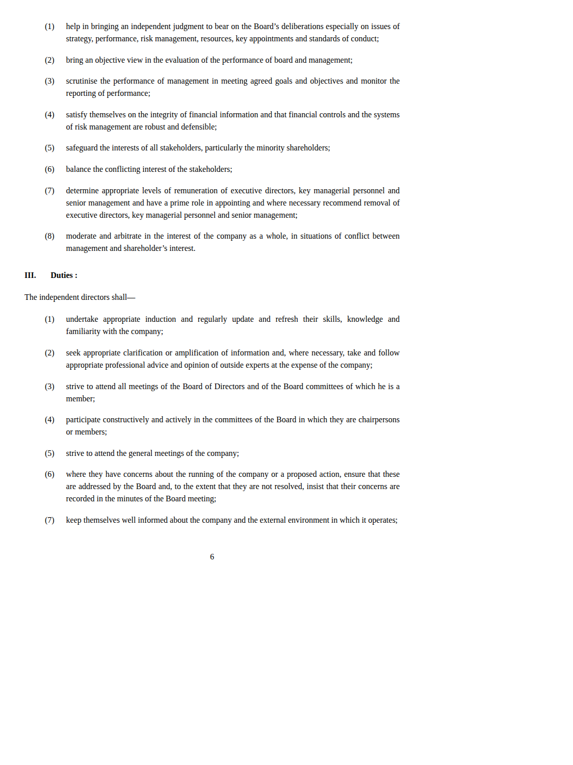help in bringing an independent judgment to bear on the Board’s deliberations especially on issues of strategy, performance, risk management, resources, key appointments and standards of conduct;
bring an objective view in the evaluation of the performance of board and management;
scrutinise the performance of management in meeting agreed goals and objectives and monitor the reporting of performance;
satisfy themselves on the integrity of financial information and that financial controls and the systems of risk management are robust and defensible;
safeguard the interests of all stakeholders, particularly the minority shareholders;
balance the conflicting interest of the stakeholders;
determine appropriate levels of remuneration of executive directors, key managerial personnel and senior management and have a prime role in appointing and where necessary recommend removal of executive directors, key managerial personnel and senior management;
moderate and arbitrate in the interest of the company as a whole, in situations of conflict between management and shareholder’s interest.
III. Duties :
The independent directors shall—
undertake appropriate induction and regularly update and refresh their skills, knowledge and familiarity with the company;
seek appropriate clarification or amplification of information and, where necessary, take and follow appropriate professional advice and opinion of outside experts at the expense of the company;
strive to attend all meetings of the Board of Directors and of the Board committees of which he is a member;
participate constructively and actively in the committees of the Board in which they are chairpersons or members;
strive to attend the general meetings of the company;
where they have concerns about the running of the company or a proposed action, ensure that these are addressed by the Board and, to the extent that they are not resolved, insist that their concerns are recorded in the minutes of the Board meeting;
keep themselves well informed about the company and the external environment in which it operates;
6